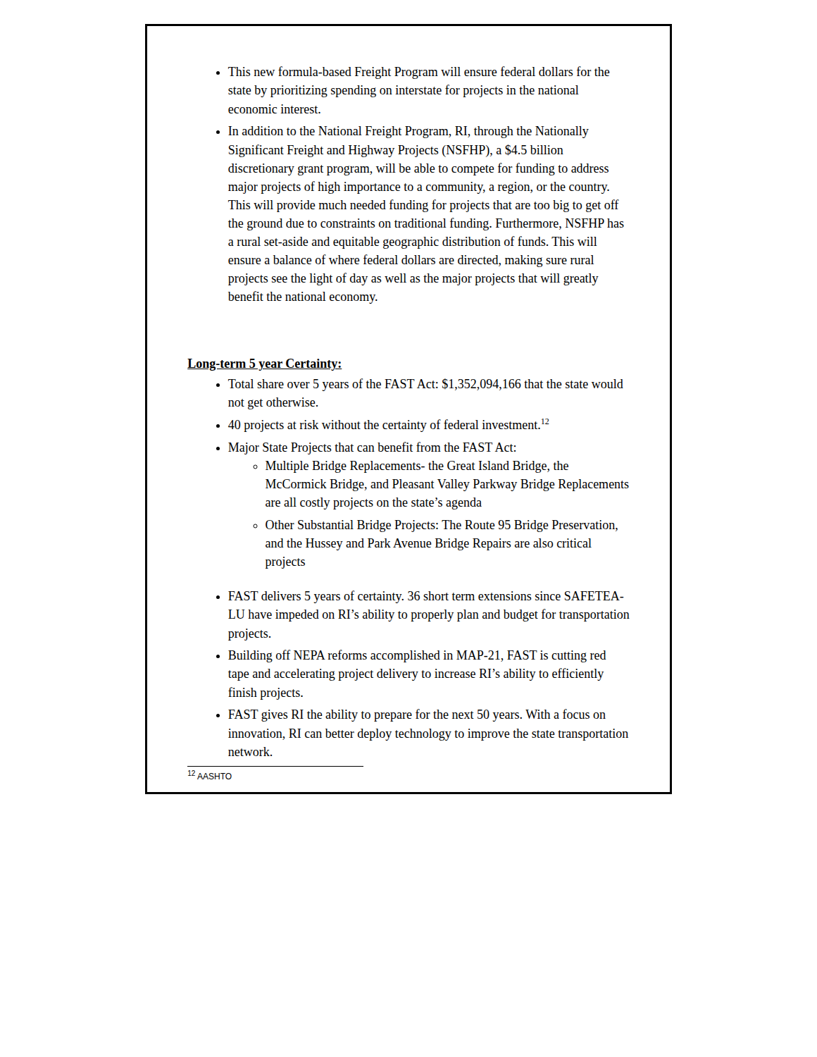This new formula-based Freight Program will ensure federal dollars for the state by prioritizing spending on interstate for projects in the national economic interest.
In addition to the National Freight Program, RI, through the Nationally Significant Freight and Highway Projects (NSFHP), a $4.5 billion discretionary grant program, will be able to compete for funding to address major projects of high importance to a community, a region, or the country. This will provide much needed funding for projects that are too big to get off the ground due to constraints on traditional funding. Furthermore, NSFHP has a rural set-aside and equitable geographic distribution of funds. This will ensure a balance of where federal dollars are directed, making sure rural projects see the light of day as well as the major projects that will greatly benefit the national economy.
Long-term 5 year Certainty:
Total share over 5 years of the FAST Act: $1,352,094,166 that the state would not get otherwise.
40 projects at risk without the certainty of federal investment.12
Major State Projects that can benefit from the FAST Act:
Multiple Bridge Replacements- the Great Island Bridge, the McCormick Bridge, and Pleasant Valley Parkway Bridge Replacements are all costly projects on the state’s agenda
Other Substantial Bridge Projects: The Route 95 Bridge Preservation, and the Hussey and Park Avenue Bridge Repairs are also critical projects
FAST delivers 5 years of certainty. 36 short term extensions since SAFETEA-LU have impeded on RI’s ability to properly plan and budget for transportation projects.
Building off NEPA reforms accomplished in MAP-21, FAST is cutting red tape and accelerating project delivery to increase RI’s ability to efficiently finish projects.
FAST gives RI the ability to prepare for the next 50 years. With a focus on innovation, RI can better deploy technology to improve the state transportation network.
12 AASHTO